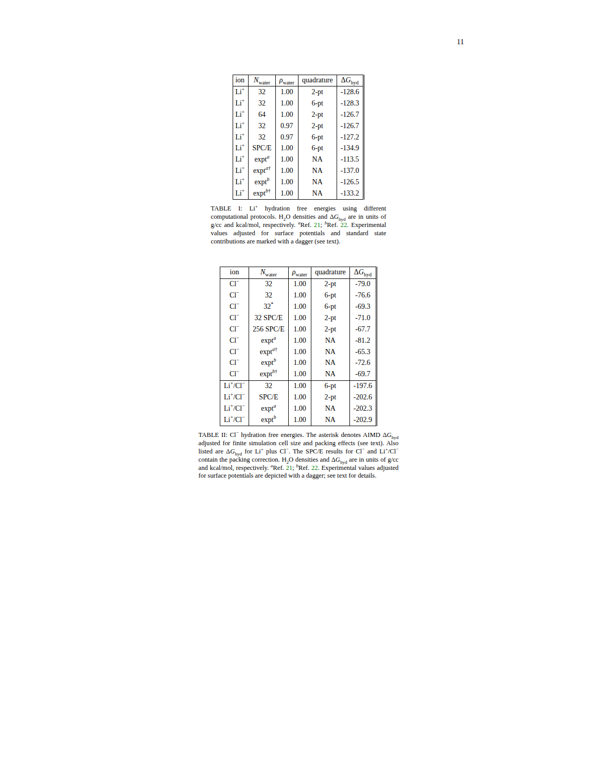11
| ion | N water | ρ water | quadrature | Δ G hyd |
| --- | --- | --- | --- | --- |
| Li + | 32 | 1.00 | 2-pt | -128.6 |
| Li + | 32 | 1.00 | 6-pt | -128.3 |
| Li + | 64 | 1.00 | 2-pt | -126.7 |
| Li + | 32 | 0.97 | 2-pt | -126.7 |
| Li + | 32 | 0.97 | 6-pt | -127.2 |
| Li + | SPC/E | 1.00 | 6-pt | -134.9 |
| Li + | expt a | 1.00 | NA | -113.5 |
| Li + | expt a † | 1.00 | NA | -137.0 |
| Li + | expt b | 1.00 | NA | -126.5 |
| Li + | expt b † | 1.00 | NA | -133.2 |
TABLE I: Li+ hydration free energies using different computational protocols. H2O densities and ΔGhyd are in units of g/cc and kcal/mol, respectively. aRef. 21; bRef. 22. Experimental values adjusted for surface potentials and standard state contributions are marked with a dagger (see text).
| ion | N water | ρ water | quadrature | Δ G hyd |
| --- | --- | --- | --- | --- |
| Cl − | 32 | 1.00 | 2-pt | -79.0 |
| Cl − | 32 | 1.00 | 6-pt | -76.6 |
| Cl − | 32 * | 1.00 | 6-pt | -69.3 |
| Cl − | 32 SPC/E | 1.00 | 2-pt | -71.0 |
| Cl − | 256 SPC/E | 1.00 | 2-pt | -67.7 |
| Cl − | expt a | 1.00 | NA | -81.2 |
| Cl − | expt a † | 1.00 | NA | -65.3 |
| Cl − | expt b | 1.00 | NA | -72.6 |
| Cl − | expt b † | 1.00 | NA | -69.7 |
| Li + /Cl − | 32 | 1.00 | 6-pt | -197.6 |
| Li + /Cl − | SPC/E | 1.00 | 2-pt | -202.6 |
| Li + /Cl − | expt a | 1.00 | NA | -202.3 |
| Li + /Cl − | expt b | 1.00 | NA | -202.9 |
TABLE II: Cl− hydration free energies. The asterisk denotes AIMD ΔGhyd adjusted for finite simulation cell size and packing effects (see text). Also listed are ΔGhyd for Li+ plus Cl−. The SPC/E results for Cl− and Li+/Cl− contain the packing correction. H2O densities and ΔGhyd are in units of g/cc and kcal/mol, respectively. aRef. 21; bRef. 22. Experimental values adjusted for surface potentials are depicted with a dagger; see text for details.